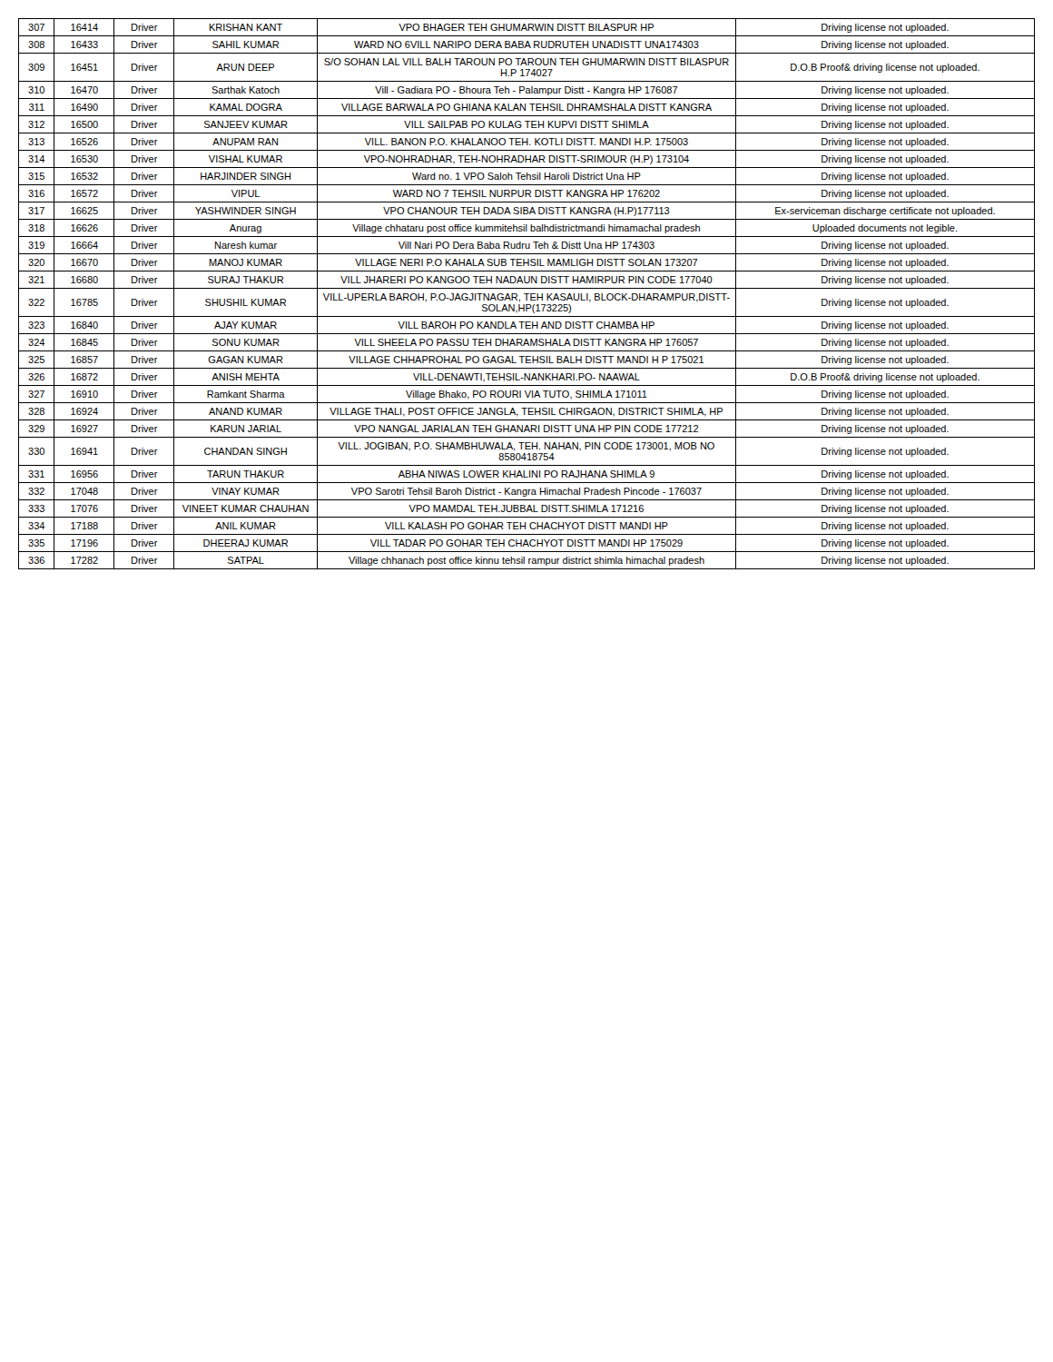| 307 | 16414 | Driver | KRISHAN KANT | VPO BHAGER TEH GHUMARWIN DISTT BILASPUR HP | Driving license not uploaded. |
| 308 | 16433 | Driver | SAHIL KUMAR | WARD NO 6VILL NARIPO DERA BABA RUDRUTEH UNADISTT UNA174303 | Driving license not uploaded. |
| 309 | 16451 | Driver | ARUN DEEP | S/O SOHAN LAL VILL BALH TAROUN PO TAROUN TEH GHUMARWIN DISTT BILASPUR H.P 174027 | D.O.B Proof& driving license not uploaded. |
| 310 | 16470 | Driver | Sarthak Katoch | Vill - Gadiara PO - Bhoura Teh - Palampur Distt - Kangra HP 176087 | Driving license not uploaded. |
| 311 | 16490 | Driver | KAMAL DOGRA | VILLAGE BARWALA PO GHIANA KALAN TEHSIL DHRAMSHALA DISTT KANGRA | Driving license not uploaded. |
| 312 | 16500 | Driver | SANJEEV KUMAR | VILL SAILPAB PO KULAG TEH KUPVI DISTT SHIMLA | Driving license not uploaded. |
| 313 | 16526 | Driver | ANUPAM RAN | VILL. BANON P.O. KHALANOO TEH. KOTLI DISTT. MANDI H.P. 175003 | Driving license not uploaded. |
| 314 | 16530 | Driver | VISHAL KUMAR | VPO-NOHRADHAR, TEH-NOHRADHAR DISTT-SRIMOUR (H.P) 173104 | Driving license not uploaded. |
| 315 | 16532 | Driver | HARJINDER SINGH | Ward no. 1 VPO Saloh Tehsil Haroli District Una HP | Driving license not uploaded. |
| 316 | 16572 | Driver | VIPUL | WARD NO 7 TEHSIL NURPUR DISTT KANGRA HP 176202 | Driving license not uploaded. |
| 317 | 16625 | Driver | YASHWINDER SINGH | VPO CHANOUR TEH DADA SIBA DISTT KANGRA (H.P)177113 | Ex-serviceman discharge certificate not uploaded. |
| 318 | 16626 | Driver | Anurag | Village chhataru post office kummitehsil balhdistrictmandi himamachal pradesh | Uploaded documents not legible. |
| 319 | 16664 | Driver | Naresh kumar | Vill Nari PO Dera Baba Rudru Teh & Distt Una HP 174303 | Driving license not uploaded. |
| 320 | 16670 | Driver | MANOJ KUMAR | VILLAGE NERI P.O KAHALA SUB TEHSIL MAMLIGH DISTT SOLAN 173207 | Driving license not uploaded. |
| 321 | 16680 | Driver | SURAJ THAKUR | VILL JHARERI PO KANGOO TEH NADAUN DISTT HAMIRPUR PIN CODE 177040 | Driving license not uploaded. |
| 322 | 16785 | Driver | SHUSHIL KUMAR | VILL-UPERLA BAROH, P.O-JAGJITNAGAR, TEH KASAULI, BLOCK-DHARAMPUR,DISTT-SOLAN,HP(173225) | Driving license not uploaded. |
| 323 | 16840 | Driver | AJAY KUMAR | VILL BAROH PO KANDLA TEH AND DISTT CHAMBA HP | Driving license not uploaded. |
| 324 | 16845 | Driver | SONU KUMAR | VILL SHEELA PO PASSU TEH DHARAMSHALA DISTT KANGRA HP 176057 | Driving license not uploaded. |
| 325 | 16857 | Driver | GAGAN KUMAR | VILLAGE CHHAPROHAL PO GAGAL TEHSIL BALH DISTT MANDI H P 175021 | Driving license not uploaded. |
| 326 | 16872 | Driver | ANISH MEHTA | VILL-DENAWTI,TEHSIL-NANKHARI.PO- NAAWAL | D.O.B Proof& driving license not uploaded. |
| 327 | 16910 | Driver | Ramkant Sharma | Village Bhako, PO ROURI VIA TUTO, SHIMLA 171011 | Driving license not uploaded. |
| 328 | 16924 | Driver | ANAND KUMAR | VILLAGE THALI, POST OFFICE JANGLA, TEHSIL CHIRGAON, DISTRICT SHIMLA, HP | Driving license not uploaded. |
| 329 | 16927 | Driver | KARUN JARIAL | VPO NANGAL JARIALAN TEH GHANARI DISTT UNA HP PIN CODE 177212 | Driving license not uploaded. |
| 330 | 16941 | Driver | CHANDAN SINGH | VILL. JOGIBAN, P.O. SHAMBHUWALA, TEH. NAHAN, PIN CODE 173001, MOB NO 8580418754 | Driving license not uploaded. |
| 331 | 16956 | Driver | TARUN THAKUR | ABHA NIWAS LOWER KHALINI PO RAJHANA SHIMLA 9 | Driving license not uploaded. |
| 332 | 17048 | Driver | VINAY KUMAR | VPO Sarotri Tehsil Baroh District - Kangra Himachal Pradesh Pincode - 176037 | Driving license not uploaded. |
| 333 | 17076 | Driver | VINEET KUMAR CHAUHAN | VPO MAMDAL TEH.JUBBAL DISTT.SHIMLA 171216 | Driving license not uploaded. |
| 334 | 17188 | Driver | ANIL KUMAR | VILL KALASH PO GOHAR TEH CHACHYOT DISTT MANDI HP | Driving license not uploaded. |
| 335 | 17196 | Driver | DHEERAJ KUMAR | VILL TADAR PO GOHAR TEH CHACHYOT DISTT MANDI HP 175029 | Driving license not uploaded. |
| 336 | 17282 | Driver | SATPAL | Village chhanach post office kinnu tehsil rampur district shimla himachal pradesh | Driving license not uploaded. |